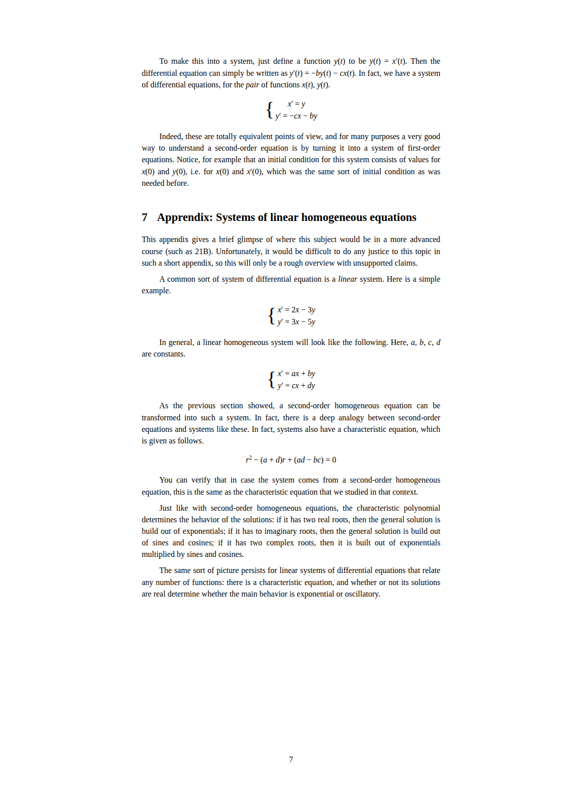To make this into a system, just define a function y(t) to be y(t) = x′(t). Then the differential equation can simply be written as y′(t) = −by(t) − cx(t). In fact, we have a system of differential equations, for the pair of functions x(t), y(t).
{ x′ = y y′ = −cx − by
Indeed, these are totally equivalent points of view, and for many purposes a very good way to understand a second-order equation is by turning it into a system of first-order equations. Notice, for example that an initial condition for this system consists of values for x(0) and y(0), i.e. for x(0) and x′(0), which was the same sort of initial condition as was needed before.
7 Apprendix: Systems of linear homogeneous equations
This appendix gives a brief glimpse of where this subject would be in a more advanced course (such as 21B). Unfortunately, it would be difficult to do any justice to this topic in such a short appendix, so this will only be a rough overview with unsupported claims.
A common sort of system of differential equation is a linear system. Here is a simple example.
{ x′ = 2x − 3y y′ = 3x − 5y
In general, a linear homogeneous system will look like the following. Here, a, b, c, d are constants.
{ x′ = ax + by y′ = cx + dy
As the previous section showed, a second-order homogeneous equation can be transformed into such a system. In fact, there is a deep analogy between second-order equations and systems like these. In fact, systems also have a characteristic equation, which is given as follows.
r2 − (a + d)r + (ad − bc) = 0
You can verify that in case the system comes from a second-order homogeneous equation, this is the same as the characteristic equation that we studied in that context.
Just like with second-order homogeneous equations, the characteristic polynomial determines the behavior of the solutions: if it has two real roots, then the general solution is build out of exponentials; if it has to imaginary roots, then the general solution is build out of sines and cosines; if it has two complex roots, then it is built out of exponentials multiplied by sines and cosines.
The same sort of picture persists for linear systems of differential equations that relate any number of functions: there is a characteristic equation, and whether or not its solutions are real determine whether the main behavior is exponential or oscillatory.
7